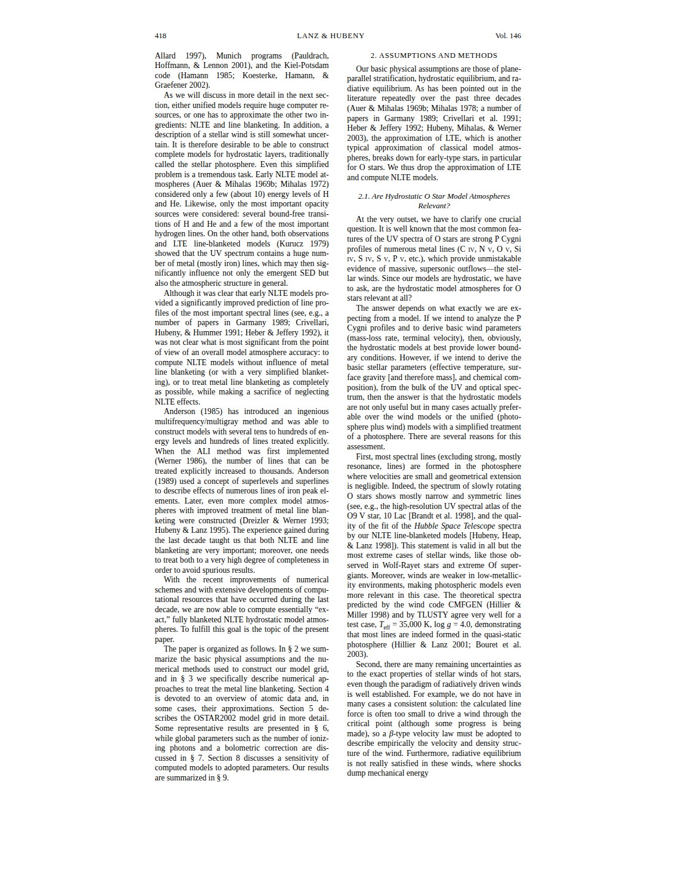418 LANZ & HUBENY Vol. 146
Allard 1997), Munich programs (Pauldrach, Hoffmann, & Lennon 2001), and the Kiel-Potsdam code (Hamann 1985; Koesterke, Hamann, & Graefener 2002).
As we will discuss in more detail in the next section, either unified models require huge computer resources, or one has to approximate the other two ingredients: NLTE and line blanketing. In addition, a description of a stellar wind is still somewhat uncertain. It is therefore desirable to be able to construct complete models for hydrostatic layers, traditionally called the stellar photosphere. Even this simplified problem is a tremendous task. Early NLTE model atmospheres (Auer & Mihalas 1969b; Mihalas 1972) considered only a few (about 10) energy levels of H and He. Likewise, only the most important opacity sources were considered: several bound-free transitions of H and He and a few of the most important hydrogen lines. On the other hand, both observations and LTE line-blanketed models (Kurucz 1979) showed that the UV spectrum contains a huge number of metal (mostly iron) lines, which may then significantly influence not only the emergent SED but also the atmospheric structure in general.
Although it was clear that early NLTE models provided a significantly improved prediction of line profiles of the most important spectral lines (see, e.g., a number of papers in Garmany 1989; Crivellari, Hubeny, & Hummer 1991; Heber & Jeffery 1992), it was not clear what is most significant from the point of view of an overall model atmosphere accuracy: to compute NLTE models without influence of metal line blanketing (or with a very simplified blanketing), or to treat metal line blanketing as completely as possible, while making a sacrifice of neglecting NLTE effects.
Anderson (1985) has introduced an ingenious multifrequency/multigray method and was able to construct models with several tens to hundreds of energy levels and hundreds of lines treated explicitly. When the ALI method was first implemented (Werner 1986), the number of lines that can be treated explicitly increased to thousands. Anderson (1989) used a concept of superlevels and superlines to describe effects of numerous lines of iron peak elements. Later, even more complex model atmospheres with improved treatment of metal line blanketing were constructed (Dreizler & Werner 1993; Hubeny & Lanz 1995). The experience gained during the last decade taught us that both NLTE and line blanketing are very important; moreover, one needs to treat both to a very high degree of completeness in order to avoid spurious results.
With the recent improvements of numerical schemes and with extensive developments of computational resources that have occurred during the last decade, we are now able to compute essentially “exact,” fully blanketed NLTE hydrostatic model atmospheres. To fulfill this goal is the topic of the present paper.
The paper is organized as follows. In § 2 we summarize the basic physical assumptions and the numerical methods used to construct our model grid, and in § 3 we specifically describe numerical approaches to treat the metal line blanketing. Section 4 is devoted to an overview of atomic data and, in some cases, their approximations. Section 5 describes the OSTAR2002 model grid in more detail. Some representative results are presented in § 6, while global parameters such as the number of ionizing photons and a bolometric correction are discussed in § 7. Section 8 discusses a sensitivity of computed models to adopted parameters. Our results are summarized in § 9.
2. ASSUMPTIONS AND METHODS
Our basic physical assumptions are those of plane-parallel stratification, hydrostatic equilibrium, and radiative equilibrium. As has been pointed out in the literature repeatedly over the past three decades (Auer & Mihalas 1969b; Mihalas 1978; a number of papers in Garmany 1989; Crivellari et al. 1991; Heber & Jeffery 1992; Hubeny, Mihalas, & Werner 2003), the approximation of LTE, which is another typical approximation of classical model atmospheres, breaks down for early-type stars, in particular for O stars. We thus drop the approximation of LTE and compute NLTE models.
2.1. Are Hydrostatic O Star Model Atmospheres Relevant?
At the very outset, we have to clarify one crucial question. It is well known that the most common features of the UV spectra of O stars are strong P Cygni profiles of numerous metal lines (C iv, N v, O v, Si iv, S iv, S v, P v, etc.), which provide unmistakable evidence of massive, supersonic outflows—the stellar winds. Since our models are hydrostatic, we have to ask, are the hydrostatic model atmospheres for O stars relevant at all?
The answer depends on what exactly we are expecting from a model. If we intend to analyze the P Cygni profiles and to derive basic wind parameters (mass-loss rate, terminal velocity), then, obviously, the hydrostatic models at best provide lower boundary conditions. However, if we intend to derive the basic stellar parameters (effective temperature, surface gravity [and therefore mass], and chemical composition), from the bulk of the UV and optical spectrum, then the answer is that the hydrostatic models are not only useful but in many cases actually preferable over the wind models or the unified (photosphere plus wind) models with a simplified treatment of a photosphere. There are several reasons for this assessment.
First, most spectral lines (excluding strong, mostly resonance, lines) are formed in the photosphere where velocities are small and geometrical extension is negligible. Indeed, the spectrum of slowly rotating O stars shows mostly narrow and symmetric lines (see, e.g., the high-resolution UV spectral atlas of the O9 V star, 10 Lac [Brandt et al. 1998], and the quality of the fit of the Hubble Space Telescope spectra by our NLTE line-blanketed models [Hubeny, Heap, & Lanz 1998]). This statement is valid in all but the most extreme cases of stellar winds, like those observed in Wolf-Rayet stars and extreme Of supergiants. Moreover, winds are weaker in low-metallicity environments, making photospheric models even more relevant in this case. The theoretical spectra predicted by the wind code CMFGEN (Hillier & Miller 1998) and by TLUSTY agree very well for a test case, Teff = 35,000 K, log g = 4.0, demonstrating that most lines are indeed formed in the quasi-static photosphere (Hillier & Lanz 2001; Bouret et al. 2003).
Second, there are many remaining uncertainties as to the exact properties of stellar winds of hot stars, even though the paradigm of radiatively driven winds is well established. For example, we do not have in many cases a consistent solution: the calculated line force is often too small to drive a wind through the critical point (although some progress is being made), so a β-type velocity law must be adopted to describe empirically the velocity and density structure of the wind. Furthermore, radiative equilibrium is not really satisfied in these winds, where shocks dump mechanical energy